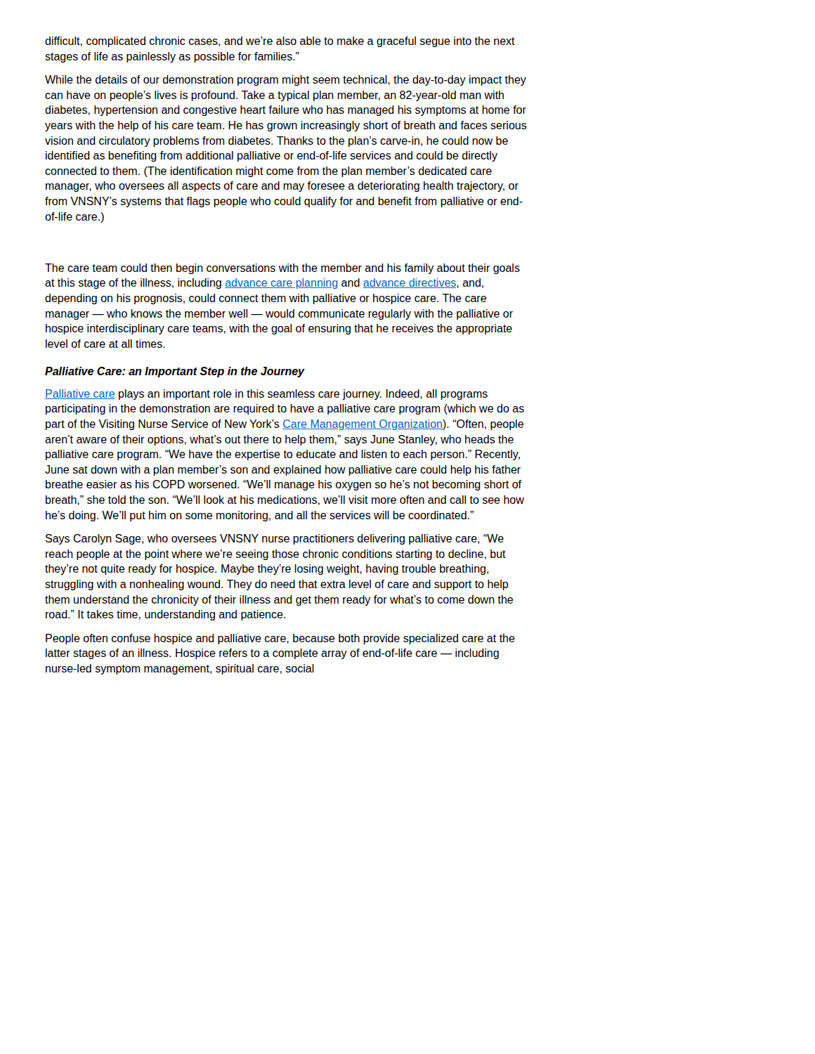difficult, complicated chronic cases, and we’re also able to make a graceful segue into the next stages of life as painlessly as possible for families.”
While the details of our demonstration program might seem technical, the day-to-day impact they can have on people’s lives is profound. Take a typical plan member, an 82-year-old man with diabetes, hypertension and congestive heart failure who has managed his symptoms at home for years with the help of his care team. He has grown increasingly short of breath and faces serious vision and circulatory problems from diabetes. Thanks to the plan’s carve-in, he could now be identified as benefiting from additional palliative or end-of-life services and could be directly connected to them. (The identification might come from the plan member’s dedicated care manager, who oversees all aspects of care and may foresee a deteriorating health trajectory, or from VNSNY’s systems that flags people who could qualify for and benefit from palliative or end-of-life care.)
The care team could then begin conversations with the member and his family about their goals at this stage of the illness, including advance care planning and advance directives, and, depending on his prognosis, could connect them with palliative or hospice care. The care manager — who knows the member well — would communicate regularly with the palliative or hospice interdisciplinary care teams, with the goal of ensuring that he receives the appropriate level of care at all times.
Palliative Care: an Important Step in the Journey
Palliative care plays an important role in this seamless care journey. Indeed, all programs participating in the demonstration are required to have a palliative care program (which we do as part of the Visiting Nurse Service of New York’s Care Management Organization). “Often, people aren’t aware of their options, what’s out there to help them,” says June Stanley, who heads the palliative care program. “We have the expertise to educate and listen to each person.” Recently, June sat down with a plan member’s son and explained how palliative care could help his father breathe easier as his COPD worsened. “We’ll manage his oxygen so he’s not becoming short of breath,” she told the son. “We’ll look at his medications, we’ll visit more often and call to see how he’s doing. We’ll put him on some monitoring, and all the services will be coordinated.”
Says Carolyn Sage, who oversees VNSNY nurse practitioners delivering palliative care, “We reach people at the point where we’re seeing those chronic conditions starting to decline, but they’re not quite ready for hospice. Maybe they’re losing weight, having trouble breathing, struggling with a nonhealing wound. They do need that extra level of care and support to help them understand the chronicity of their illness and get them ready for what’s to come down the road.” It takes time, understanding and patience.
People often confuse hospice and palliative care, because both provide specialized care at the latter stages of an illness. Hospice refers to a complete array of end-of-life care — including nurse-led symptom management, spiritual care, social